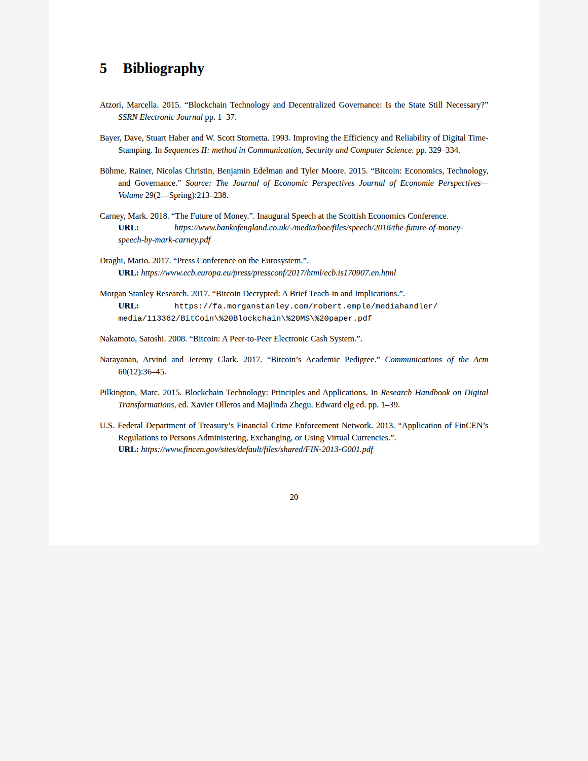5 Bibliography
Atzori, Marcella. 2015. “Blockchain Technology and Decentralized Governance: Is the State Still Necessary?” SSRN Electronic Journal pp. 1–37.
Bayer, Dave, Stuart Haber and W. Scott Stornetta. 1993. Improving the Efficiency and Reliability of Digital Time-Stamping. In Sequences II: method in Communication, Security and Computer Science. pp. 329–334.
Böhme, Rainer, Nicolas Christin, Benjamin Edelman and Tyler Moore. 2015. “Bitcoin: Economics, Technology, and Governance.” Source: The Journal of Economic Perspectives Journal of Economie Perspectives—Volume 29(2—Spring):213–238.
Carney, Mark. 2018. “The Future of Money.”. Inaugural Speech at the Scottish Economics Conference. URL: https://www.bankofengland.co.uk/-/media/boe/files/speech/2018/the-future-of-money-speech-by-mark-carney.pdf
Draghi, Mario. 2017. “Press Conference on the Eurosystem.”. URL: https://www.ecb.europa.eu/press/pressconf/2017/html/ecb.is170907.en.html
Morgan Stanley Research. 2017. “Bitcoin Decrypted: A Brief Teach-in and Implications.”. URL: https://fa.morganstanley.com/robert.emple/mediahandler/ media/113362/BitCoin\%20Blockchain\%20MS\%20paper.pdf
Nakamoto, Satoshi. 2008. “Bitcoin: A Peer-to-Peer Electronic Cash System.”.
Narayanan, Arvind and Jeremy Clark. 2017. “Bitcoin’s Academic Pedigree.” Communications of the Acm 60(12):36–45.
Pilkington, Marc. 2015. Blockchain Technology: Principles and Applications. In Research Handbook on Digital Transformations, ed. Xavier Olleros and Majlinda Zhegu. Edward elg ed. pp. 1–39.
U.S. Federal Department of Treasury’s Financial Crime Enforcement Network. 2013. “Application of FinCEN’s Regulations to Persons Administering, Exchanging, or Using Virtual Currencies.”. URL: https://www.fincen.gov/sites/default/files/shared/FIN-2013-G001.pdf
20